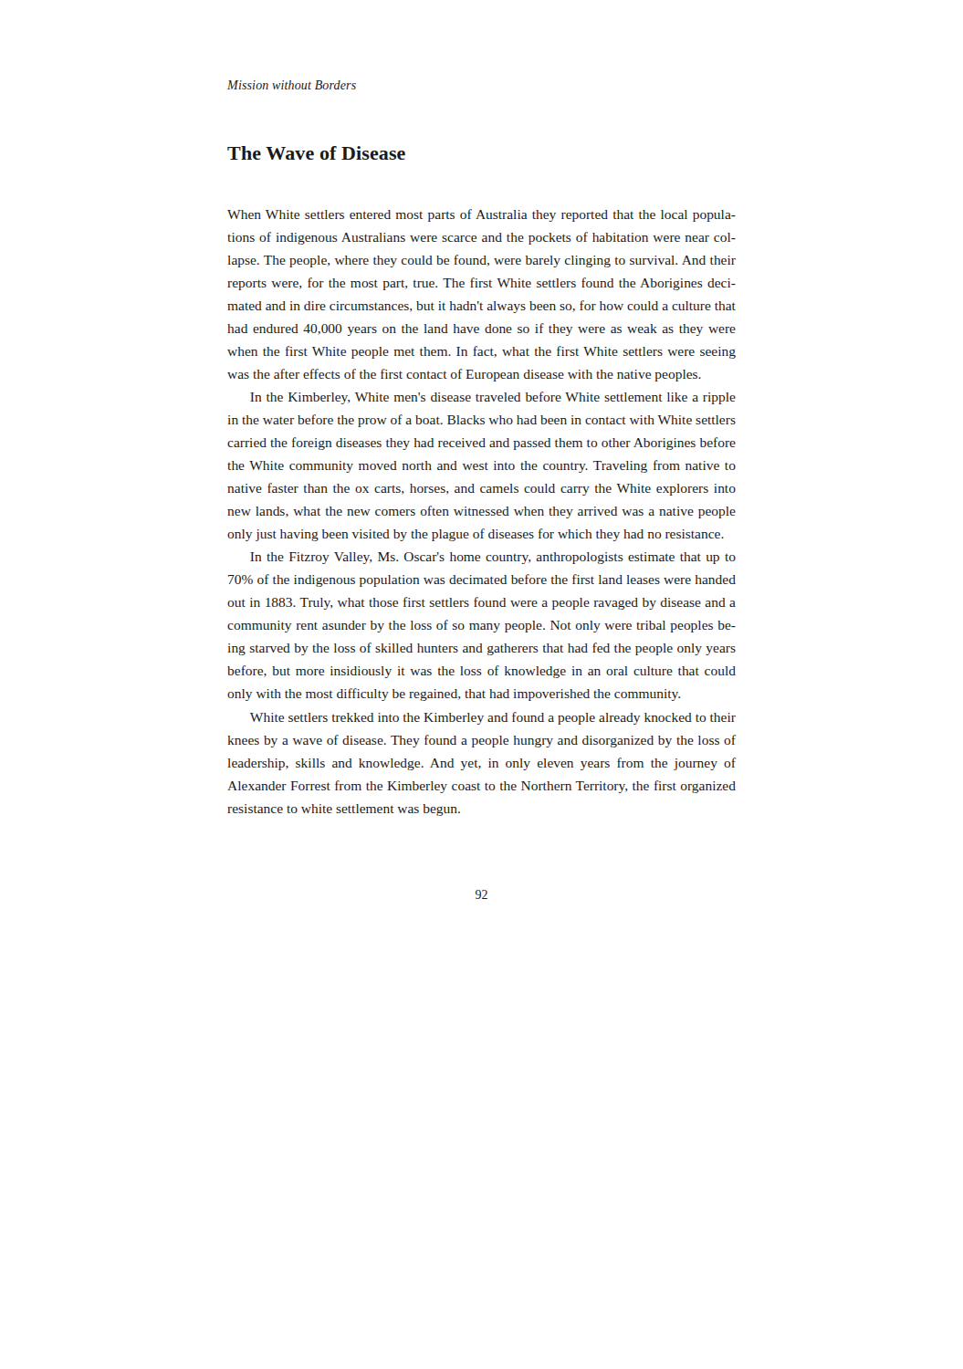Mission without Borders
The Wave of Disease
When White settlers entered most parts of Australia they reported that the local populations of indigenous Australians were scarce and the pockets of habitation were near collapse. The people, where they could be found, were barely clinging to survival. And their reports were, for the most part, true. The first White settlers found the Aborigines decimated and in dire circumstances, but it hadn't always been so, for how could a culture that had endured 40,000 years on the land have done so if they were as weak as they were when the first White people met them. In fact, what the first White settlers were seeing was the after effects of the first contact of European disease with the native peoples.
In the Kimberley, White men's disease traveled before White settlement like a ripple in the water before the prow of a boat. Blacks who had been in contact with White settlers carried the foreign diseases they had received and passed them to other Aborigines before the White community moved north and west into the country. Traveling from native to native faster than the ox carts, horses, and camels could carry the White explorers into new lands, what the new comers often witnessed when they arrived was a native people only just having been visited by the plague of diseases for which they had no resistance.
In the Fitzroy Valley, Ms. Oscar's home country, anthropologists estimate that up to 70% of the indigenous population was decimated before the first land leases were handed out in 1883. Truly, what those first settlers found were a people ravaged by disease and a community rent asunder by the loss of so many people. Not only were tribal peoples being starved by the loss of skilled hunters and gatherers that had fed the people only years before, but more insidiously it was the loss of knowledge in an oral culture that could only with the most difficulty be regained, that had impoverished the community.
White settlers trekked into the Kimberley and found a people already knocked to their knees by a wave of disease. They found a people hungry and disorganized by the loss of leadership, skills and knowledge. And yet, in only eleven years from the journey of Alexander Forrest from the Kimberley coast to the Northern Territory, the first organized resistance to white settlement was begun.
92